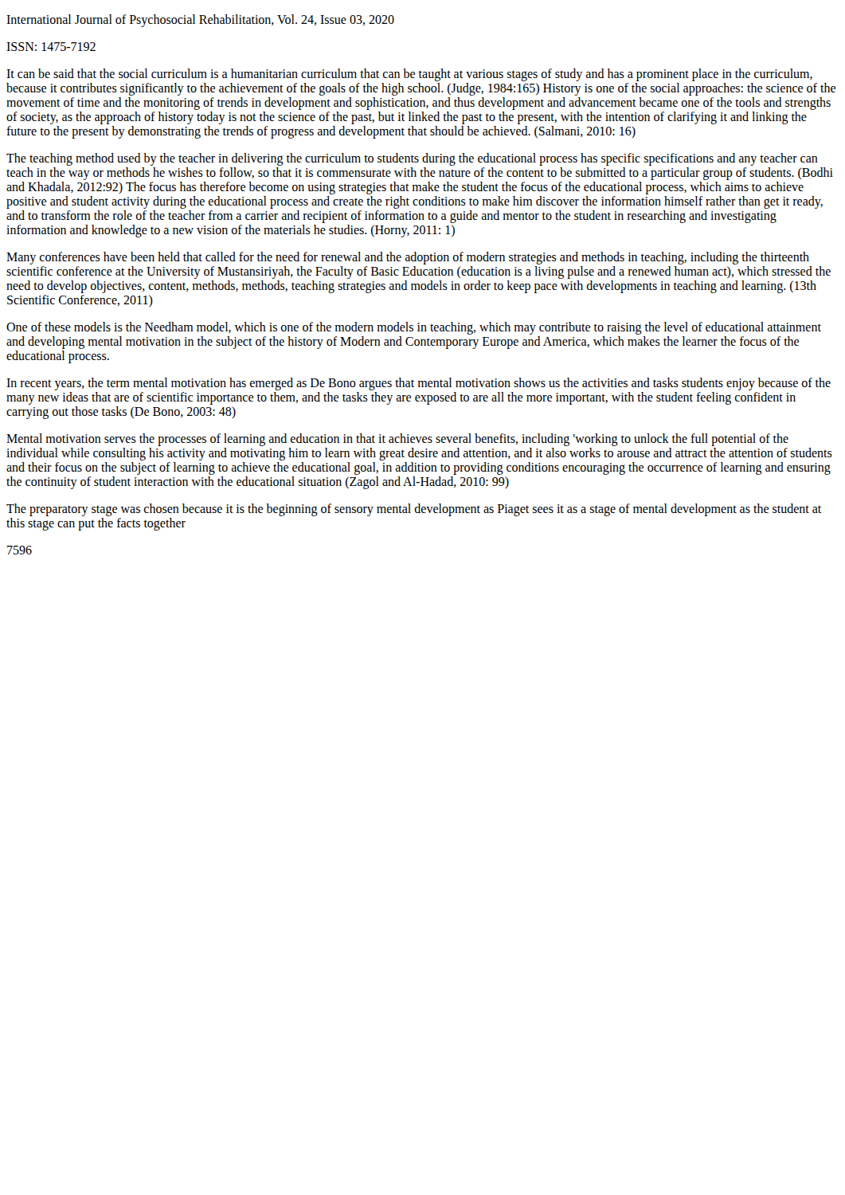International Journal of Psychosocial Rehabilitation, Vol. 24, Issue 03, 2020
ISSN: 1475-7192
It can be said that the social curriculum is a humanitarian curriculum that can be taught at various stages of study and has a prominent place in the curriculum, because it contributes significantly to the achievement of the goals of the high school. (Judge, 1984:165) History is one of the social approaches: the science of the movement of time and the monitoring of trends in development and sophistication, and thus development and advancement became one of the tools and strengths of society, as the approach of history today is not the science of the past, but it linked the past to the present, with the intention of clarifying it and linking the future to the present by demonstrating the trends of progress and development that should be achieved. (Salmani, 2010: 16)
The teaching method used by the teacher in delivering the curriculum to students during the educational process has specific specifications and any teacher can teach in the way or methods he wishes to follow, so that it is commensurate with the nature of the content to be submitted to a particular group of students. (Bodhi and Khadala, 2012:92) The focus has therefore become on using strategies that make the student the focus of the educational process, which aims to achieve positive and student activity during the educational process and create the right conditions to make him discover the information himself rather than get it ready, and to transform the role of the teacher from a carrier and recipient of information to a guide and mentor to the student in researching and investigating information and knowledge to a new vision of the materials he studies. (Horny, 2011: 1)
Many conferences have been held that called for the need for renewal and the adoption of modern strategies and methods in teaching, including the thirteenth scientific conference at the University of Mustansiriyah, the Faculty of Basic Education (education is a living pulse and a renewed human act), which stressed the need to develop objectives, content, methods, methods, teaching strategies and models in order to keep pace with developments in teaching and learning. (13th Scientific Conference, 2011)
One of these models is the Needham model, which is one of the modern models in teaching, which may contribute to raising the level of educational attainment and developing mental motivation in the subject of the history of Modern and Contemporary Europe and America, which makes the learner the focus of the educational process.
In recent years, the term mental motivation has emerged as De Bono argues that mental motivation shows us the activities and tasks students enjoy because of the many new ideas that are of scientific importance to them, and the tasks they are exposed to are all the more important, with the student feeling confident in carrying out those tasks (De Bono, 2003: 48)
Mental motivation serves the processes of learning and education in that it achieves several benefits, including 'working to unlock the full potential of the individual while consulting his activity and motivating him to learn with great desire and attention, and it also works to arouse and attract the attention of students and their focus on the subject of learning to achieve the educational goal, in addition to providing conditions encouraging the occurrence of learning and ensuring the continuity of student interaction with the educational situation (Zagol and Al-Hadad, 2010: 99)
The preparatory stage was chosen because it is the beginning of sensory mental development as Piaget sees it as a stage of mental development as the student at this stage can put the facts together
7596